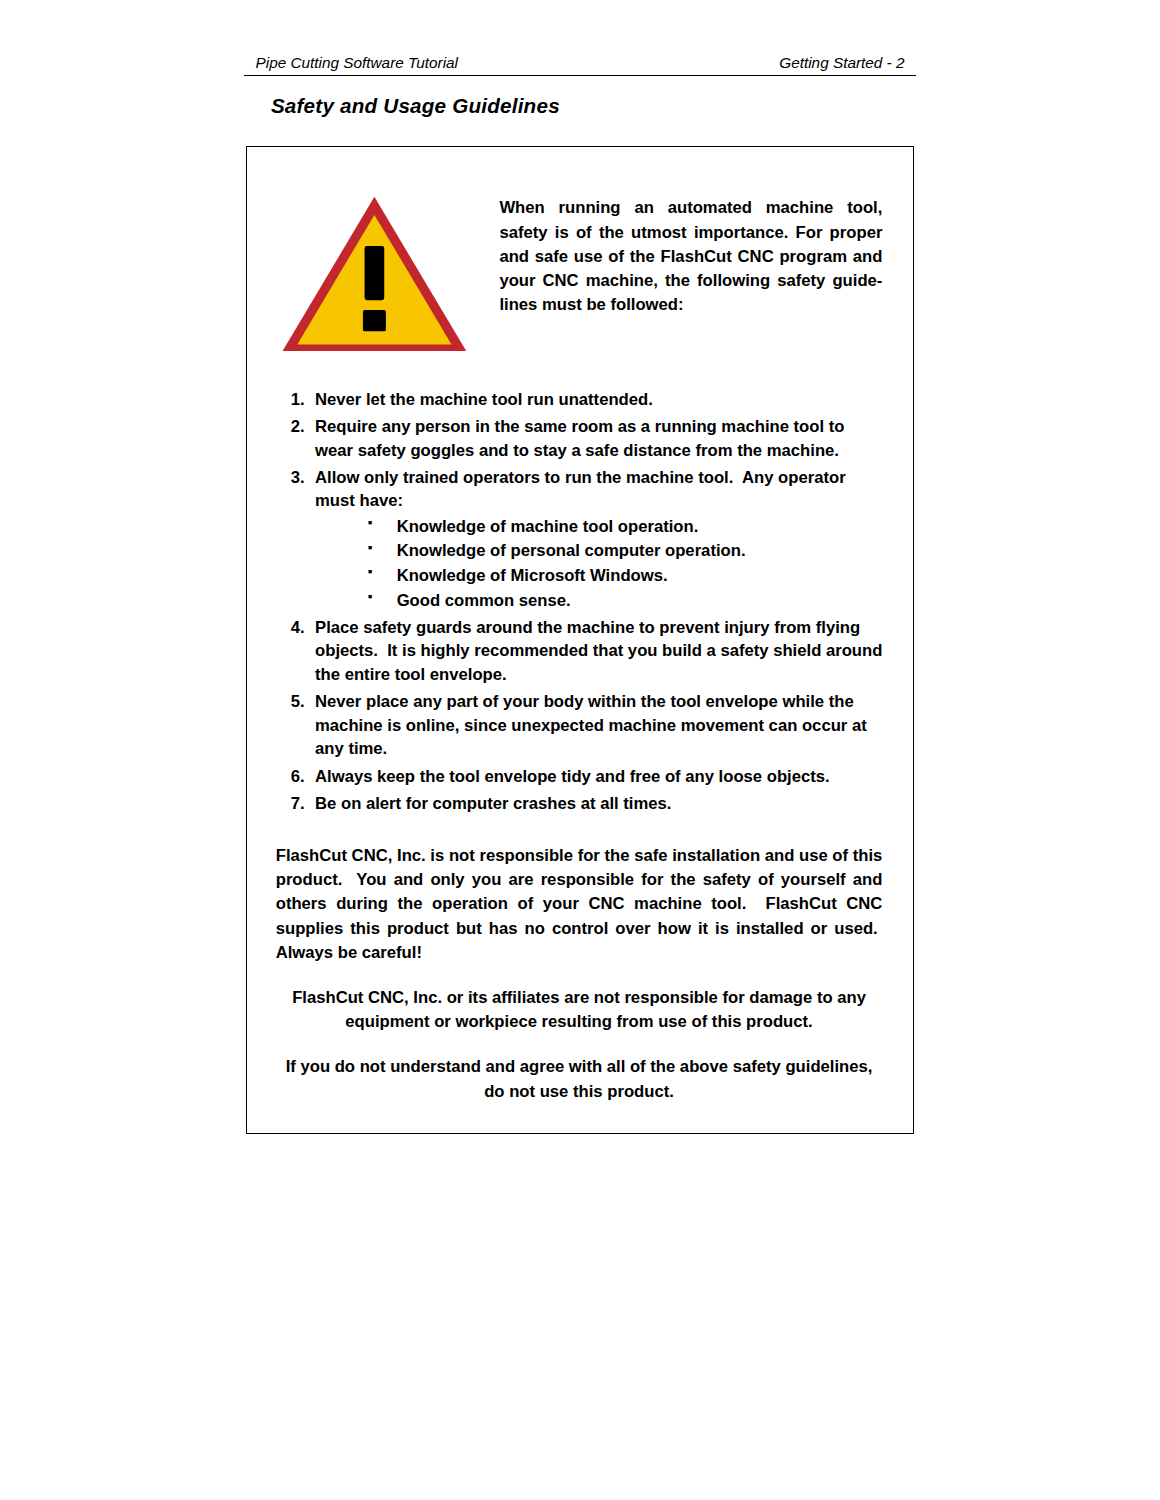Pipe Cutting Software Tutorial Getting Started - 2
Safety and Usage Guidelines
When running an automated machine tool, safety is of the utmost importance. For proper and safe use of the FlashCut CNC program and your CNC machine, the following safety guidelines must be followed:
Never let the machine tool run unattended.
Require any person in the same room as a running machine tool to wear safety goggles and to stay a safe distance from the machine.
Allow only trained operators to run the machine tool. Any operator must have:
Knowledge of machine tool operation.
Knowledge of personal computer operation.
Knowledge of Microsoft Windows.
Good common sense.
Place safety guards around the machine to prevent injury from flying objects. It is highly recommended that you build a safety shield around the entire tool envelope.
Never place any part of your body within the tool envelope while the machine is online, since unexpected machine movement can occur at any time.
Always keep the tool envelope tidy and free of any loose objects.
Be on alert for computer crashes at all times.
FlashCut CNC, Inc. is not responsible for the safe installation and use of this product. You and only you are responsible for the safety of yourself and others during the operation of your CNC machine tool. FlashCut CNC supplies this product but has no control over how it is installed or used. Always be careful!
FlashCut CNC, Inc. or its affiliates are not responsible for damage to any equipment or workpiece resulting from use of this product.
If you do not understand and agree with all of the above safety guidelines, do not use this product.